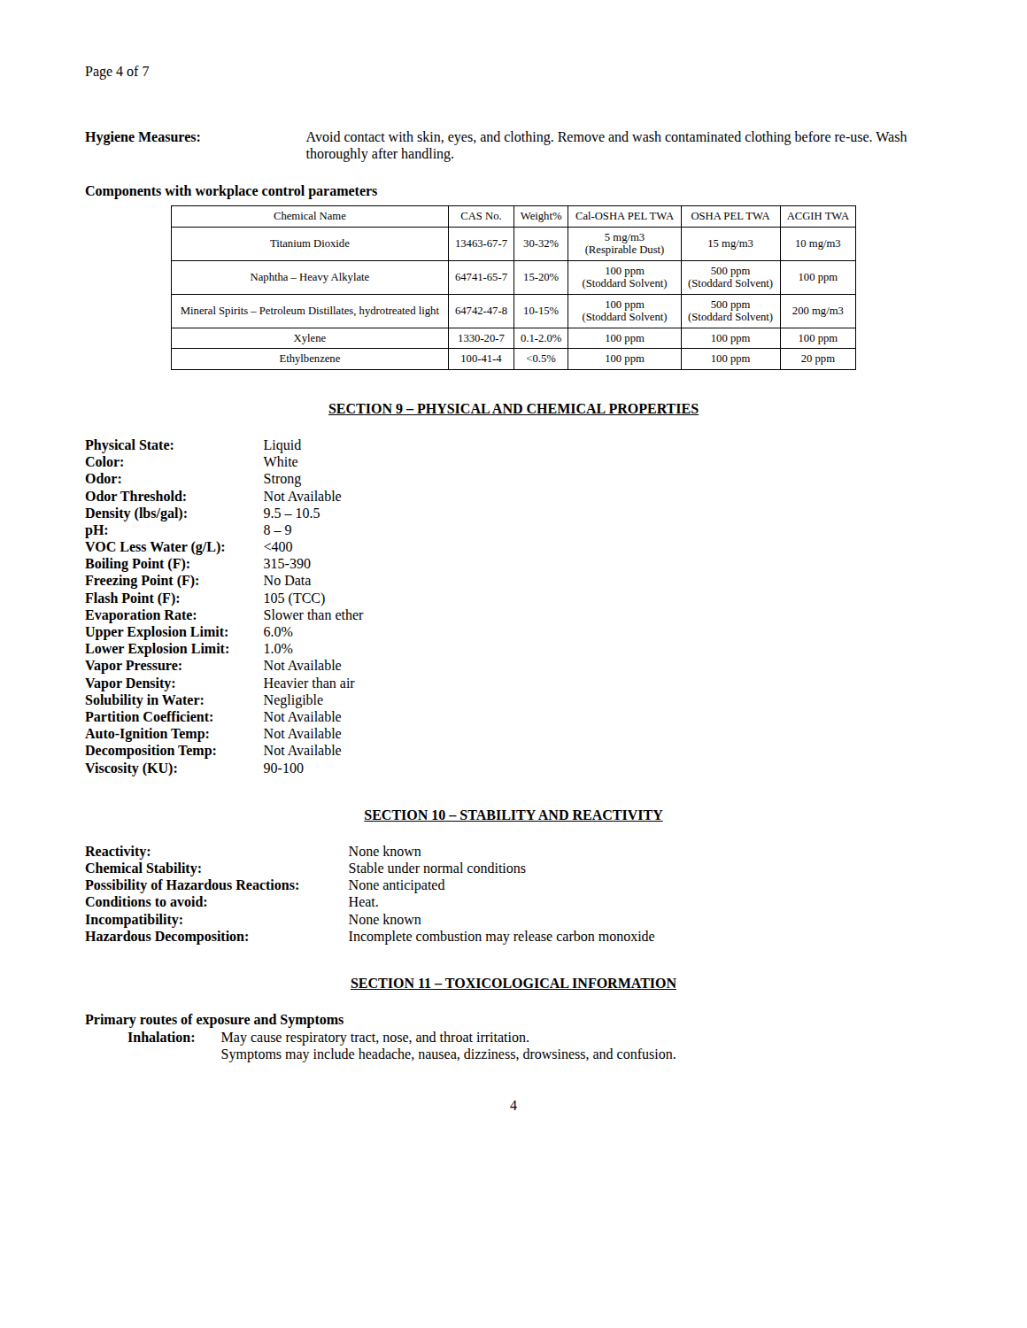Page 4 of 7
Hygiene Measures:
Avoid contact with skin, eyes, and clothing. Remove and wash contaminated clothing before re-use. Wash thoroughly after handling.
Components with workplace control parameters
| Chemical Name | CAS No. | Weight% | Cal-OSHA PEL TWA | OSHA PEL TWA | ACGIH TWA |
| --- | --- | --- | --- | --- | --- |
| Titanium Dioxide | 13463-67-7 | 30-32% | 5 mg/m3 (Respirable Dust) | 15 mg/m3 | 10 mg/m3 |
| Naphtha – Heavy Alkylate | 64741-65-7 | 15-20% | 100 ppm (Stoddard Solvent) | 500 ppm (Stoddard Solvent) | 100 ppm |
| Mineral Spirits – Petroleum Distillates, hydrotreated light | 64742-47-8 | 10-15% | 100 ppm (Stoddard Solvent) | 500 ppm (Stoddard Solvent) | 200 mg/m3 |
| Xylene | 1330-20-7 | 0.1-2.0% | 100 ppm | 100 ppm | 100 ppm |
| Ethylbenzene | 100-41-4 | <0.5% | 100 ppm | 100 ppm | 20 ppm |
SECTION 9 – PHYSICAL AND CHEMICAL PROPERTIES
Physical State:
Liquid
Color:
White
Odor:
Strong
Odor Threshold:
Not Available
Density (lbs/gal):
9.5 – 10.5
pH:
8 – 9
VOC Less Water (g/L):
<400
Boiling Point (F):
315-390
Freezing Point (F):
No Data
Flash Point (F):
105 (TCC)
Evaporation Rate:
Slower than ether
Upper Explosion Limit:
6.0%
Lower Explosion Limit:
1.0%
Vapor Pressure:
Not Available
Vapor Density:
Heavier than air
Solubility in Water:
Negligible
Partition Coefficient:
Not Available
Auto-Ignition Temp:
Not Available
Decomposition Temp:
Not Available
Viscosity (KU):
90-100
SECTION 10 – STABILITY AND REACTIVITY
Reactivity:
None known
Chemical Stability:
Stable under normal conditions
Possibility of Hazardous Reactions:
None anticipated
Conditions to avoid:
Heat.
Incompatibility:
None known
Hazardous Decomposition:
Incomplete combustion may release carbon monoxide
SECTION 11 – TOXICOLOGICAL INFORMATION
Primary routes of exposure and Symptoms
Inhalation:
May cause respiratory tract, nose, and throat irritation.
Symptoms may include headache, nausea, dizziness, drowsiness, and confusion.
4